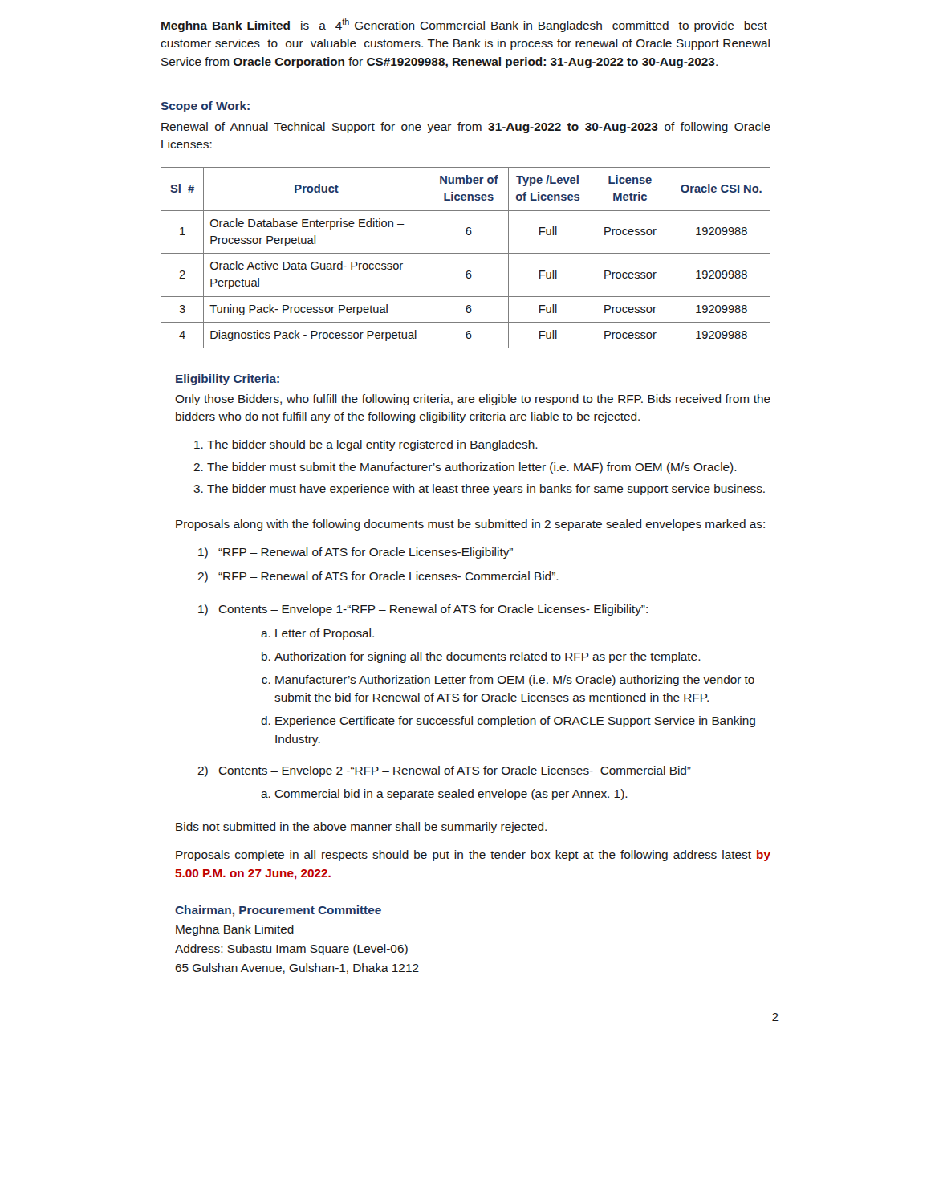Meghna Bank Limited is a 4th Generation Commercial Bank in Bangladesh committed to provide best customer services to our valuable customers. The Bank is in process for renewal of Oracle Support Renewal Service from Oracle Corporation for CS#19209988, Renewal period: 31-Aug-2022 to 30-Aug-2023.
Scope of Work:
Renewal of Annual Technical Support for one year from 31-Aug-2022 to 30-Aug-2023 of following Oracle Licenses:
| Sl # | Product | Number of Licenses | Type /Level of Licenses | License Metric | Oracle CSI No. |
| --- | --- | --- | --- | --- | --- |
| 1 | Oracle Database Enterprise Edition – Processor Perpetual | 6 | Full | Processor | 19209988 |
| 2 | Oracle Active Data Guard- Processor Perpetual | 6 | Full | Processor | 19209988 |
| 3 | Tuning Pack- Processor Perpetual | 6 | Full | Processor | 19209988 |
| 4 | Diagnostics Pack - Processor Perpetual | 6 | Full | Processor | 19209988 |
Eligibility Criteria:
Only those Bidders, who fulfill the following criteria, are eligible to respond to the RFP. Bids received from the bidders who do not fulfill any of the following eligibility criteria are liable to be rejected.
The bidder should be a legal entity registered in Bangladesh.
The bidder must submit the Manufacturer’s authorization letter (i.e. MAF) from OEM (M/s Oracle).
The bidder must have experience with at least three years in banks for same support service business.
Proposals along with the following documents must be submitted in 2 separate sealed envelopes marked as:
“RFP – Renewal of ATS for Oracle Licenses-Eligibility”
“RFP – Renewal of ATS for Oracle Licenses- Commercial Bid”.
Contents – Envelope 1-“RFP – Renewal of ATS for Oracle Licenses- Eligibility”:
Letter of Proposal.
Authorization for signing all the documents related to RFP as per the template.
Manufacturer’s Authorization Letter from OEM (i.e. M/s Oracle) authorizing the vendor to submit the bid for Renewal of ATS for Oracle Licenses as mentioned in the RFP.
Experience Certificate for successful completion of ORACLE Support Service in Banking Industry.
Contents – Envelope 2 -“RFP – Renewal of ATS for Oracle Licenses- Commercial Bid”
Commercial bid in a separate sealed envelope (as per Annex. 1).
Bids not submitted in the above manner shall be summarily rejected.
Proposals complete in all respects should be put in the tender box kept at the following address latest by 5.00 P.M. on 27 June, 2022.
Chairman, Procurement Committee
Meghna Bank Limited
Address: Subastu Imam Square (Level-06)
65 Gulshan Avenue, Gulshan-1, Dhaka 1212
2